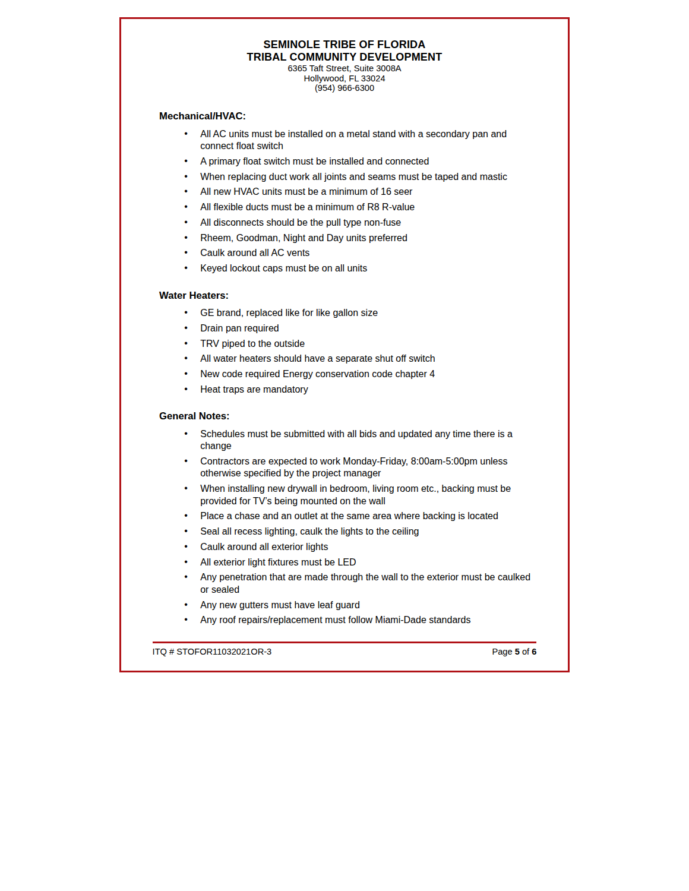SEMINOLE TRIBE OF FLORIDA
TRIBAL COMMUNITY DEVELOPMENT
6365 Taft Street, Suite 3008A
Hollywood, FL 33024
(954) 966-6300
Mechanical/HVAC:
All AC units must be installed on a metal stand with a secondary pan and connect float switch
A primary float switch must be installed and connected
When replacing duct work all joints and seams must be taped and mastic
All new HVAC units must be a minimum of 16 seer
All flexible ducts must be a minimum of R8 R-value
All disconnects should be the pull type non-fuse
Rheem, Goodman, Night and Day units preferred
Caulk around all AC vents
Keyed lockout caps must be on all units
Water Heaters:
GE brand, replaced like for like gallon size
Drain pan required
TRV piped to the outside
All water heaters should have a separate shut off switch
New code required Energy conservation code chapter 4
Heat traps are mandatory
General Notes:
Schedules must be submitted with all bids and updated any time there is a change
Contractors are expected to work Monday-Friday, 8:00am-5:00pm unless otherwise specified by the project manager
When installing new drywall in bedroom, living room etc., backing must be provided for TV’s being mounted on the wall
Place a chase and an outlet at the same area where backing is located
Seal all recess lighting, caulk the lights to the ceiling
Caulk around all exterior lights
All exterior light fixtures must be LED
Any penetration that are made through the wall to the exterior must be caulked or sealed
Any new gutters must have leaf guard
Any roof repairs/replacement must follow Miami-Dade standards
ITQ # STOFOR11032021OR-3
Page 5 of 6